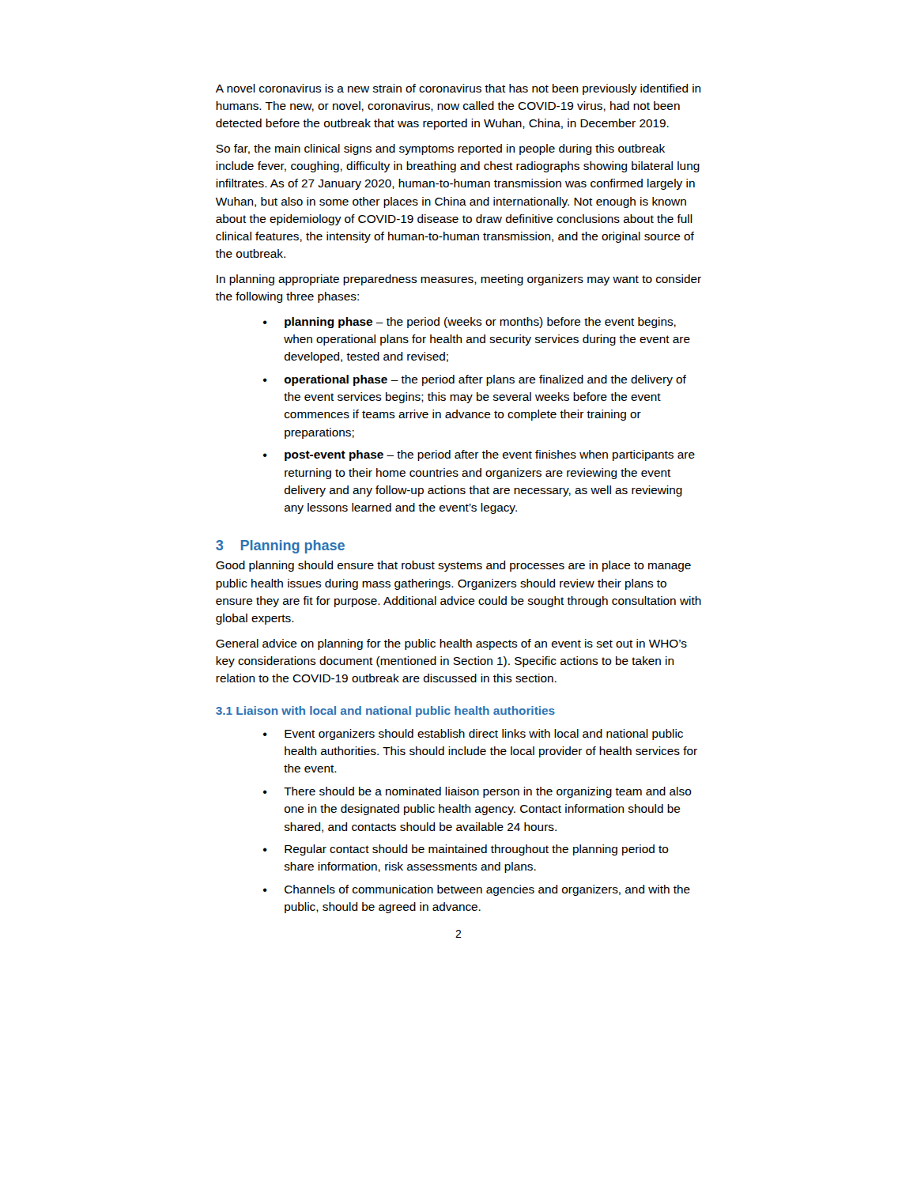A novel coronavirus is a new strain of coronavirus that has not been previously identified in humans. The new, or novel, coronavirus, now called the COVID-19 virus, had not been detected before the outbreak that was reported in Wuhan, China, in December 2019.
So far, the main clinical signs and symptoms reported in people during this outbreak include fever, coughing, difficulty in breathing and chest radiographs showing bilateral lung infiltrates. As of 27 January 2020, human-to-human transmission was confirmed largely in Wuhan, but also in some other places in China and internationally. Not enough is known about the epidemiology of COVID-19 disease to draw definitive conclusions about the full clinical features, the intensity of human-to-human transmission, and the original source of the outbreak.
In planning appropriate preparedness measures, meeting organizers may want to consider the following three phases:
planning phase – the period (weeks or months) before the event begins, when operational plans for health and security services during the event are developed, tested and revised;
operational phase – the period after plans are finalized and the delivery of the event services begins; this may be several weeks before the event commences if teams arrive in advance to complete their training or preparations;
post-event phase – the period after the event finishes when participants are returning to their home countries and organizers are reviewing the event delivery and any follow-up actions that are necessary, as well as reviewing any lessons learned and the event’s legacy.
3 Planning phase
Good planning should ensure that robust systems and processes are in place to manage public health issues during mass gatherings. Organizers should review their plans to ensure they are fit for purpose. Additional advice could be sought through consultation with global experts.
General advice on planning for the public health aspects of an event is set out in WHO’s key considerations document (mentioned in Section 1). Specific actions to be taken in relation to the COVID-19 outbreak are discussed in this section.
3.1 Liaison with local and national public health authorities
Event organizers should establish direct links with local and national public health authorities. This should include the local provider of health services for the event.
There should be a nominated liaison person in the organizing team and also one in the designated public health agency. Contact information should be shared, and contacts should be available 24 hours.
Regular contact should be maintained throughout the planning period to share information, risk assessments and plans.
Channels of communication between agencies and organizers, and with the public, should be agreed in advance.
2